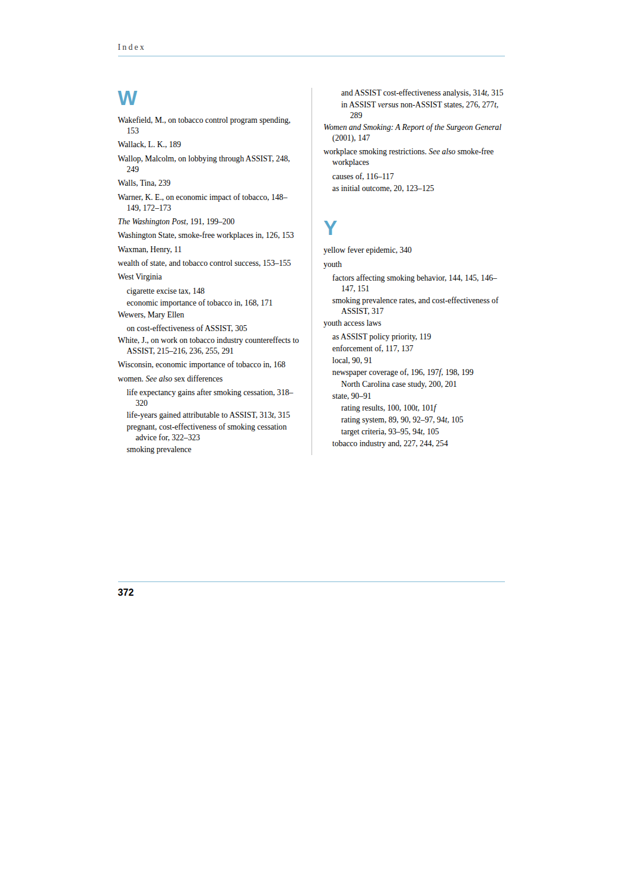Index
W
Wakefield, M., on tobacco control program spending, 153
Wallack, L. K., 189
Wallop, Malcolm, on lobbying through ASSIST, 248, 249
Walls, Tina, 239
Warner, K. E., on economic impact of tobacco, 148–149, 172–173
The Washington Post, 191, 199–200
Washington State, smoke-free workplaces in, 126, 153
Waxman, Henry, 11
wealth of state, and tobacco control success, 153–155
West Virginia
cigarette excise tax, 148
economic importance of tobacco in, 168, 171
Wewers, Mary Ellen
on cost-effectiveness of ASSIST, 305
White, J., on work on tobacco industry countereffects to ASSIST, 215–216, 236, 255, 291
Wisconsin, economic importance of tobacco in, 168
women. See also sex differences
life expectancy gains after smoking cessation, 318–320
life-years gained attributable to ASSIST, 313t, 315
pregnant, cost-effectiveness of smoking cessation advice for, 322–323
smoking prevalence
and ASSIST cost-effectiveness analysis, 314t, 315
in ASSIST versus non-ASSIST states, 276, 277t, 289
Women and Smoking: A Report of the Surgeon General (2001), 147
workplace smoking restrictions. See also smoke-free workplaces
causes of, 116–117
as initial outcome, 20, 123–125
Y
yellow fever epidemic, 340
youth
factors affecting smoking behavior, 144, 145, 146–147, 151
smoking prevalence rates, and cost-effectiveness of ASSIST, 317
youth access laws
as ASSIST policy priority, 119
enforcement of, 117, 137
local, 90, 91
newspaper coverage of, 196, 197f, 198, 199
North Carolina case study, 200, 201
state, 90–91
rating results, 100, 100t, 101f
rating system, 89, 90, 92–97, 94t, 105
target criteria, 93–95, 94t, 105
tobacco industry and, 227, 244, 254
372